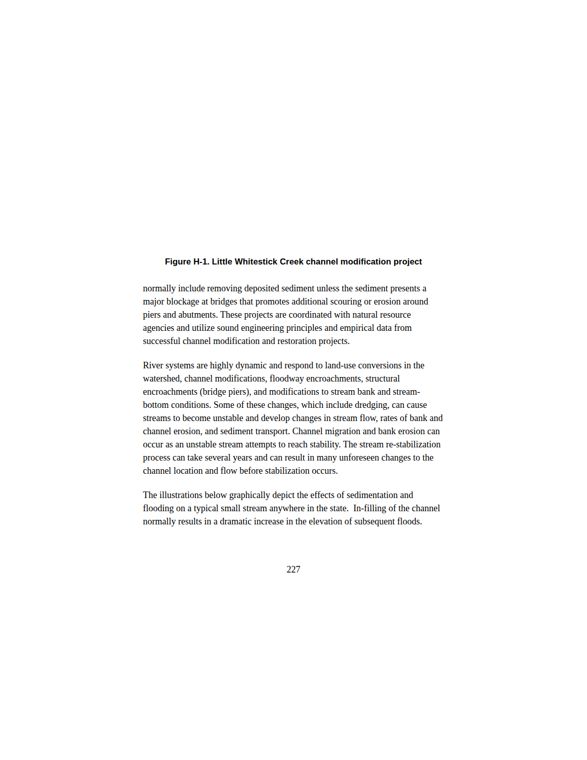Figure H-1. Little Whitestick Creek channel modification project
normally include removing deposited sediment unless the sediment presents a major blockage at bridges that promotes additional scouring or erosion around piers and abutments. These projects are coordinated with natural resource agencies and utilize sound engineering principles and empirical data from successful channel modification and restoration projects.
River systems are highly dynamic and respond to land-use conversions in the watershed, channel modifications, floodway encroachments, structural encroachments (bridge piers), and modifications to stream bank and stream-bottom conditions. Some of these changes, which include dredging, can cause streams to become unstable and develop changes in stream flow, rates of bank and channel erosion, and sediment transport. Channel migration and bank erosion can occur as an unstable stream attempts to reach stability. The stream re-stabilization process can take several years and can result in many unforeseen changes to the channel location and flow before stabilization occurs.
The illustrations below graphically depict the effects of sedimentation and flooding on a typical small stream anywhere in the state. In-filling of the channel normally results in a dramatic increase in the elevation of subsequent floods.
227